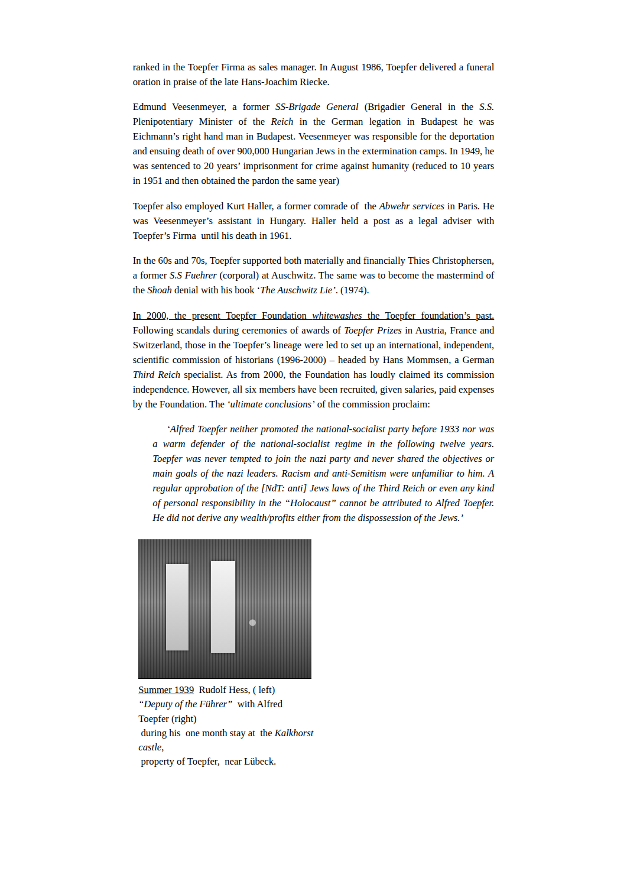ranked in the Toepfer Firma as sales manager. In August 1986, Toepfer delivered a funeral oration in praise of the late Hans-Joachim Riecke.
Edmund Veesenmeyer, a former SS-Brigade General (Brigadier General in the S.S. Plenipotentiary Minister of the Reich in the German legation in Budapest he was Eichmann’s right hand man in Budapest. Veesenmeyer was responsible for the deportation and ensuing death of over 900,000 Hungarian Jews in the extermination camps. In 1949, he was sentenced to 20 years’ imprisonment for crime against humanity (reduced to 10 years in 1951 and then obtained the pardon the same year)
Toepfer also employed Kurt Haller, a former comrade of the Abwehr services in Paris. He was Veesenmeyer’s assistant in Hungary. Haller held a post as a legal adviser with Toepfer’s Firma until his death in 1961.
In the 60s and 70s, Toepfer supported both materially and financially Thies Christophersen, a former S.S Fuehrer (corporal) at Auschwitz. The same was to become the mastermind of the Shoah denial with his book ‘The Auschwitz Lie’. (1974).
In 2000, the present Toepfer Foundation whitewashes the Toepfer foundation’s past. Following scandals during ceremonies of awards of Toepfer Prizes in Austria, France and Switzerland, those in the Toepfer’s lineage were led to set up an international, independent, scientific commission of historians (1996-2000) – headed by Hans Mommsen, a German Third Reich specialist. As from 2000, the Foundation has loudly claimed its commission independence. However, all six members have been recruited, given salaries, paid expenses by the Foundation. The ‘ultimate conclusions’ of the commission proclaim:
‘Alfred Toepfer neither promoted the national-socialist party before 1933 nor was a warm defender of the national-socialist regime in the following twelve years. Toepfer was never tempted to join the nazi party and never shared the objectives or main goals of the nazi leaders. Racism and anti-Semitism were unfamiliar to him. A regular approbation of the [NdT: anti] Jews laws of the Third Reich or even any kind of personal responsibility in the “Holocaust” cannot be attributed to Alfred Toepfer. He did not derive any wealth/profits either from the dispossession of the Jews.’
Summer 1939 Rudolf Hess, ( left)
“Deputy of the Führer” with Alfred Toepfer (right)
during his one month stay at the Kalkhorst castle,
property of Toepfer, near Lübeck.